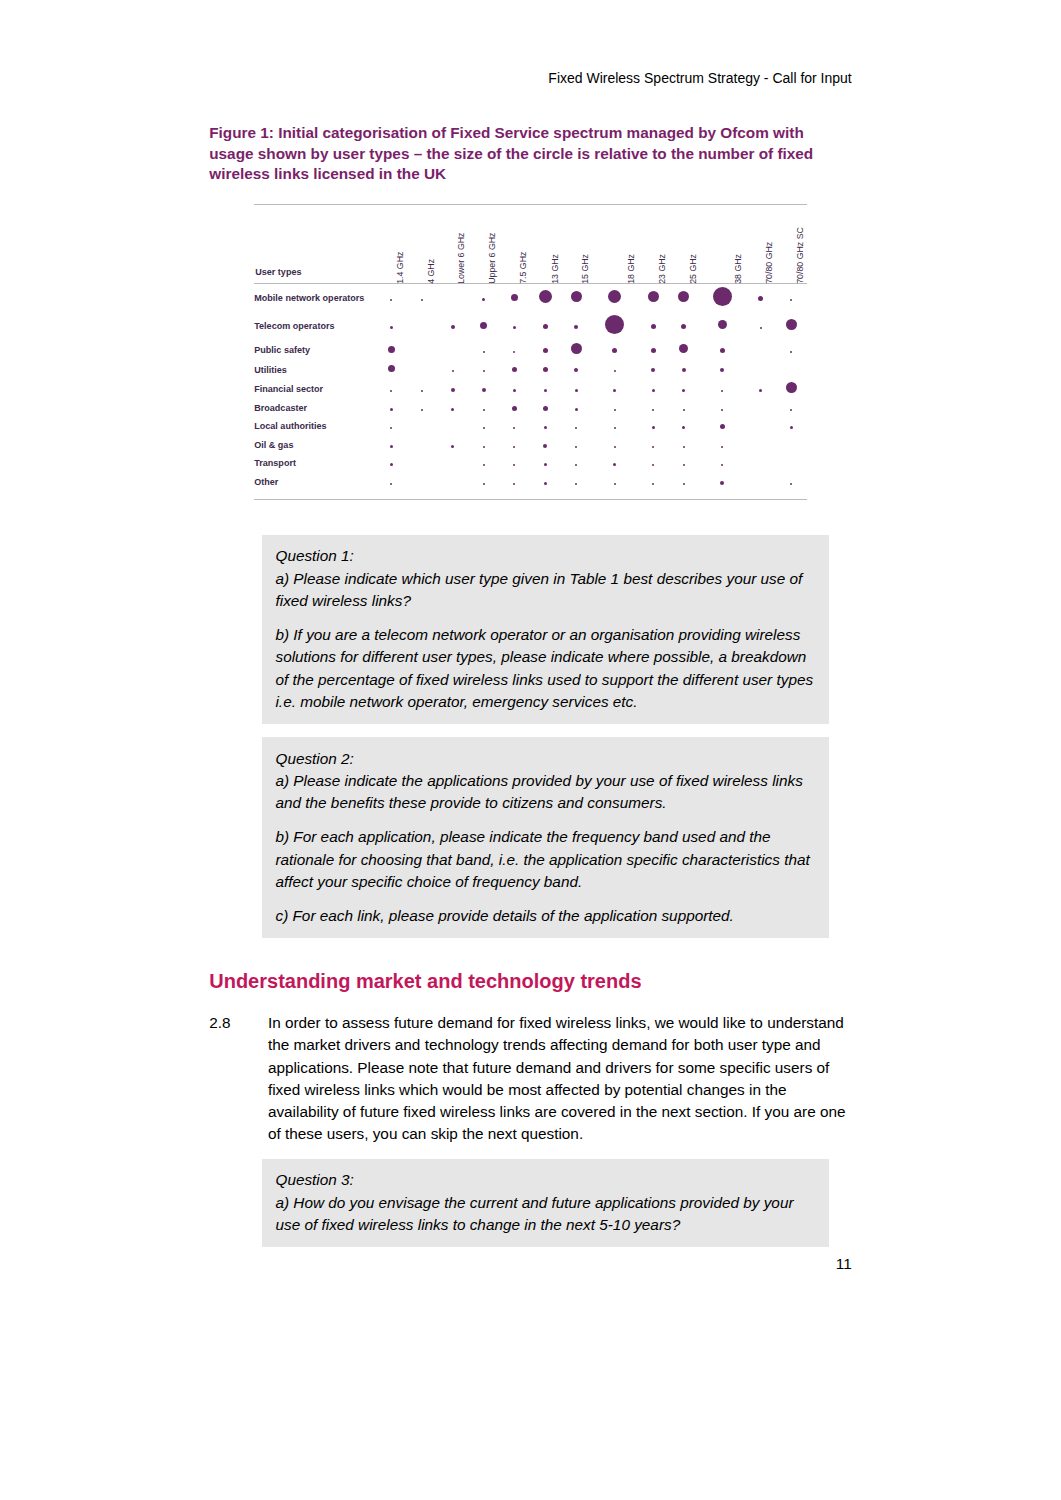Fixed Wireless Spectrum Strategy - Call for Input
Figure 1: Initial categorisation of Fixed Service spectrum managed by Ofcom with usage shown by user types – the size of the circle is relative to the number of fixed wireless links licensed in the UK
| User types | 1.4 GHz | 4 GHz | Lower 6 GHz | Upper 6 GHz | 7.5 GHz | 13 GHz | 15 GHz | 18 GHz | 23 GHz | 25 GHz | 38 GHz | 70/80 GHz | 70/80 GHz SC |
| --- | --- | --- | --- | --- | --- | --- | --- | --- | --- | --- | --- | --- | --- |
| Mobile network operators | | | | | | | | | | | | | |
| Telecom operators | | | | | | | | | | | | | |
| Public safety | | | | | | | | | | | | | |
| Utilities | | | | | | | | | | | | | |
| Financial sector | | | | | | | | | | | | | |
| Broadcaster | | | | | | | | | | | | | |
| Local authorities | | | | | | | | | | | | | |
| Oil & gas | | | | | | | | | | | | | |
| Transport | | | | | | | | | | | | | |
| Other | | | | | | | | | | | | | |
Question 1:
a) Please indicate which user type given in Table 1 best describes your use of fixed wireless links?
b) If you are a telecom network operator or an organisation providing wireless solutions for different user types, please indicate where possible, a breakdown of the percentage of fixed wireless links used to support the different user types i.e. mobile network operator, emergency services etc.
Question 2:
a) Please indicate the applications provided by your use of fixed wireless links and the benefits these provide to citizens and consumers.
b) For each application, please indicate the frequency band used and the rationale for choosing that band, i.e. the application specific characteristics that affect your specific choice of frequency band.
c) For each link, please provide details of the application supported.
Understanding market and technology trends
2.8
In order to assess future demand for fixed wireless links, we would like to understand the market drivers and technology trends affecting demand for both user type and applications. Please note that future demand and drivers for some specific users of fixed wireless links which would be most affected by potential changes in the availability of future fixed wireless links are covered in the next section. If you are one of these users, you can skip the next question.
Question 3:
a) How do you envisage the current and future applications provided by your use of fixed wireless links to change in the next 5-10 years?
11